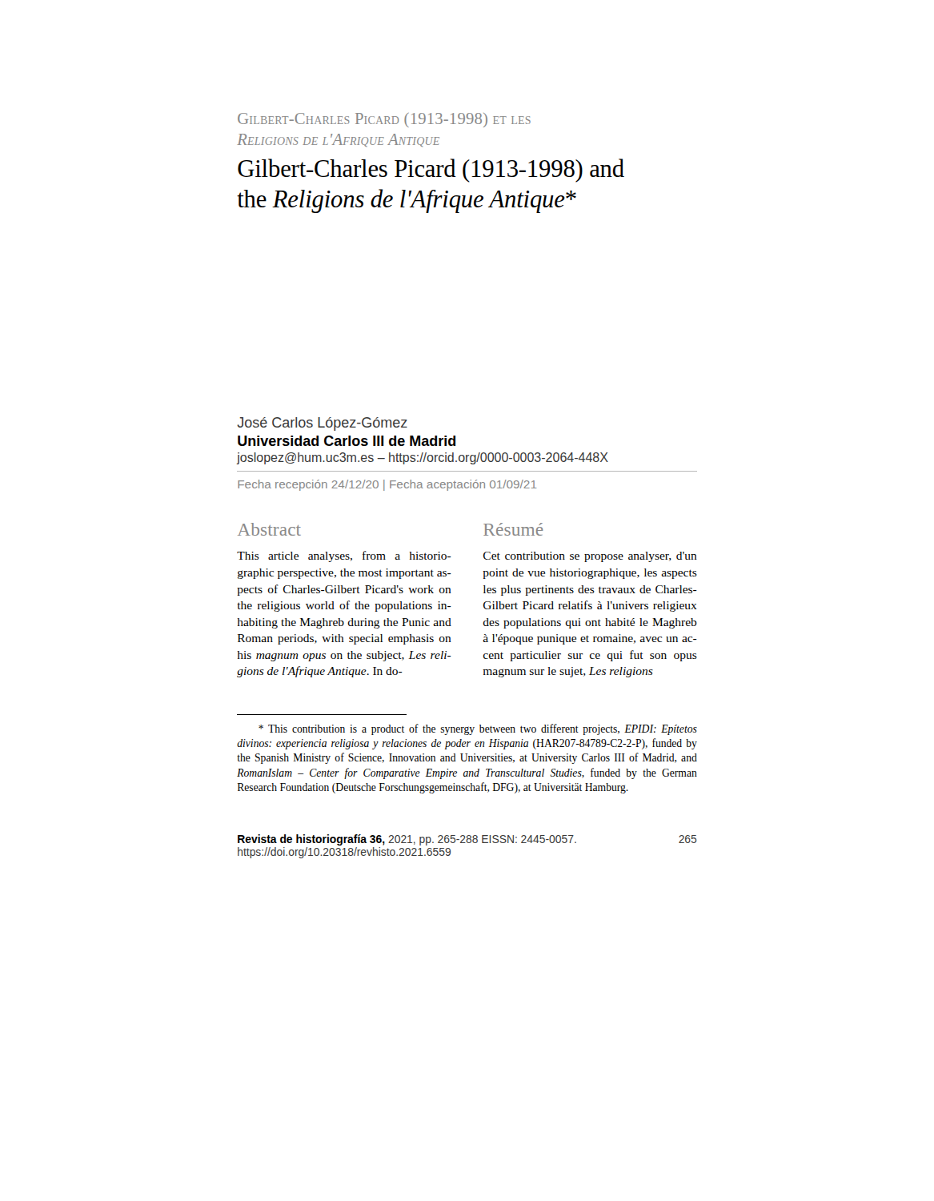Gilbert-Charles Picard (1913-1998) et les
Religions de l'Afrique Antique
Gilbert-Charles Picard (1913-1998) and
the Religions de l'Afrique Antique*
José Carlos López-Gómez
Universidad Carlos III de Madrid
joslopez@hum.uc3m.es – https://orcid.org/0000-0003-2064-448X
Fecha recepción 24/12/20 | Fecha aceptación 01/09/21
Abstract
This article analyses, from a historiographic perspective, the most important aspects of Charles-Gilbert Picard's work on the religious world of the populations inhabiting the Maghreb during the Punic and Roman periods, with special emphasis on his magnum opus on the subject, Les religions de l'Afrique Antique. In do-
Résumé
Cet contribution se propose analyser, d'un point de vue historiographique, les aspects les plus pertinents des travaux de Charles-Gilbert Picard relatifs à l'univers religieux des populations qui ont habité le Maghreb à l'époque punique et romaine, avec un accent particulier sur ce qui fut son opus magnum sur le sujet, Les religions
* This contribution is a product of the synergy between two different projects, EPIDI: Epítetos divinos: experiencia religiosa y relaciones de poder en Hispania (HAR207-84789-C2-2-P), funded by the Spanish Ministry of Science, Innovation and Universities, at University Carlos III of Madrid, and RomanIslam – Center for Comparative Empire and Transcultural Studies, funded by the German Research Foundation (Deutsche Forschungsgemeinschaft, DFG), at Universität Hamburg.
Revista de historiografía 36, 2021, pp. 265-288 EISSN: 2445-0057. https://doi.org/10.20318/revhisto.2021.6559
265